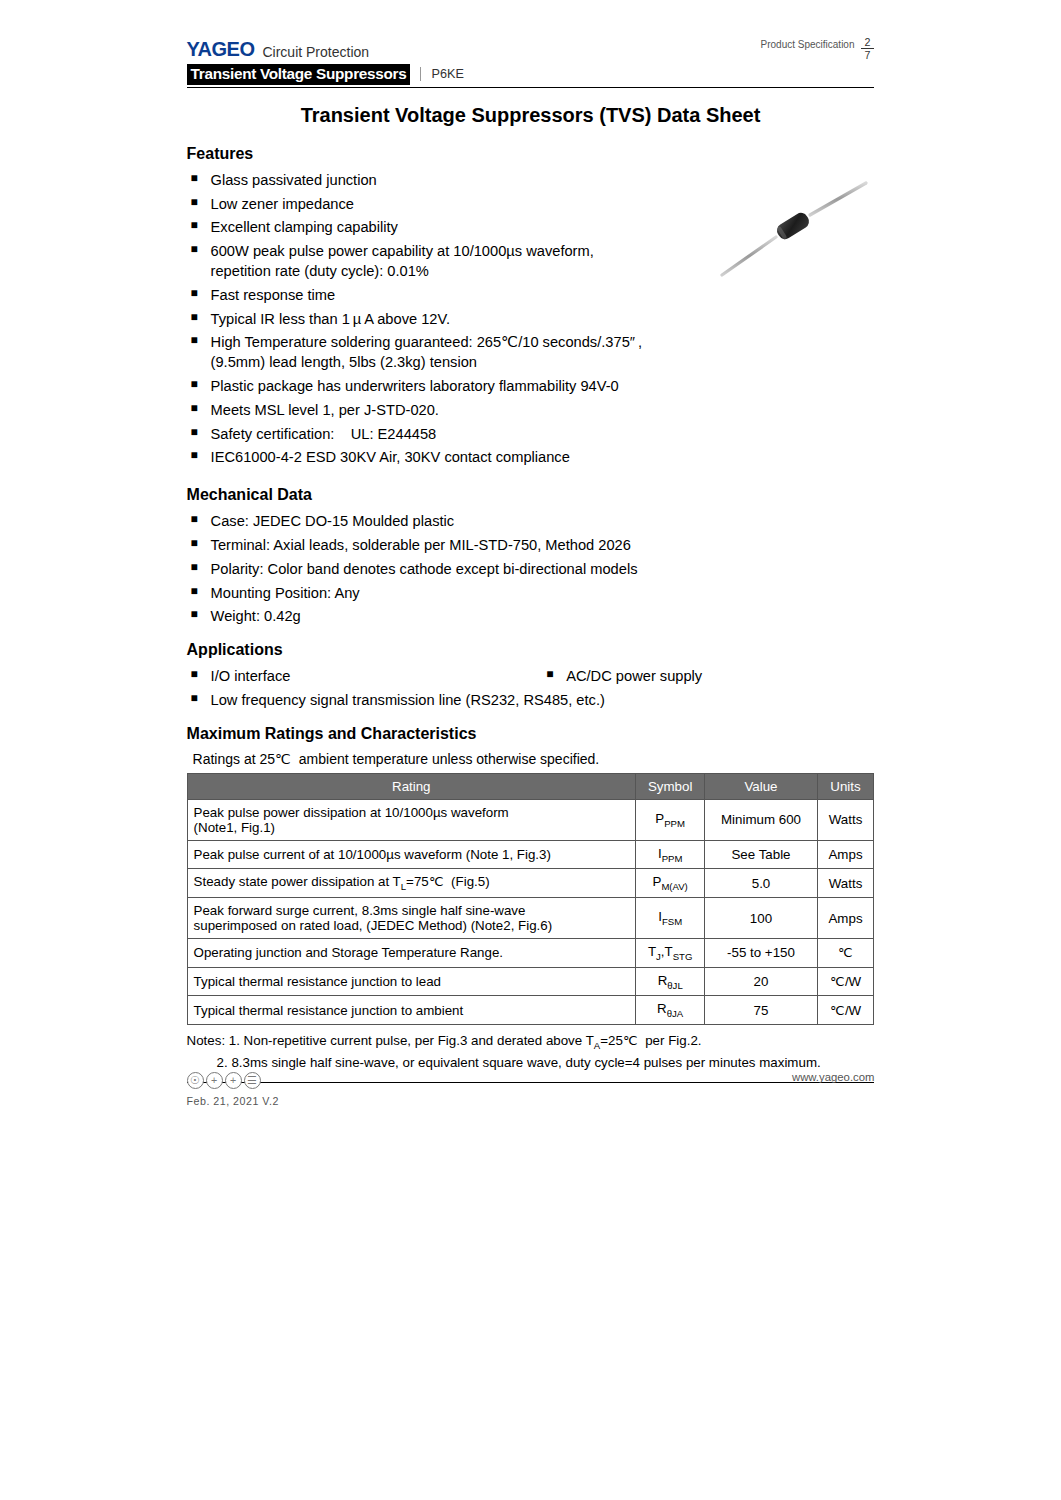YAGEO Circuit Protection
Product Specification 27
Transient Voltage Suppressors P6KE
Transient Voltage Suppressors (TVS) Data Sheet
Features
Glass passivated junction
Low zener impedance
Excellent clamping capability
600W peak pulse power capability at 10/1000µs waveform,
repetition rate (duty cycle): 0.01%
Fast response time
Typical IR less than 1 µ A above 12V.
High Temperature soldering guaranteed: 265℃/10 seconds/.375″ ,
(9.5mm) lead length, 5lbs (2.3kg) tension
Plastic package has underwriters laboratory flammability 94V-0
Meets MSL level 1, per J-STD-020.
Safety certification: UL: E244458
IEC61000-4-2 ESD 30KV Air, 30KV contact compliance
Mechanical Data
Case: JEDEC DO-15 Moulded plastic
Terminal: Axial leads, solderable per MIL-STD-750, Method 2026
Polarity: Color band denotes cathode except bi-directional models
Mounting Position: Any
Weight: 0.42g
Applications
I/O interface
AC/DC power supply
Low frequency signal transmission line (RS232, RS485, etc.)
Maximum Ratings and Characteristics
Ratings at 25℃ ambient temperature unless otherwise specified.
| Rating | Symbol | Value | Units |
| --- | --- | --- | --- |
| Peak pulse power dissipation at 10/1000µs waveform (Note1, Fig.1) | P PPM | Minimum 600 | Watts |
| Peak pulse current of at 10/1000µs waveform (Note 1, Fig.3) | I PPM | See Table | Amps |
| Steady state power dissipation at T L =75℃ (Fig.5) | P M(AV) | 5.0 | Watts |
| Peak forward surge current, 8.3ms single half sine-wave superimposed on rated load, (JEDEC Method) (Note2, Fig.6) | I FSM | 100 | Amps |
| Operating junction and Storage Temperature Range. | T J ,T STG | -55 to +150 | ℃ |
| Typical thermal resistance junction to lead | R θJL | 20 | ℃/W |
| Typical thermal resistance junction to ambient | R θJA | 75 | ℃/W |
Notes: 1. Non-repetitive current pulse, per Fig.3 and derated above TA=25℃ per Fig.2.
2. 8.3ms single half sine-wave, or equivalent square wave, duty cycle=4 pulses per minutes maximum.
☉ + + ☰
Feb. 21, 2021 V.2
www.yageo.com